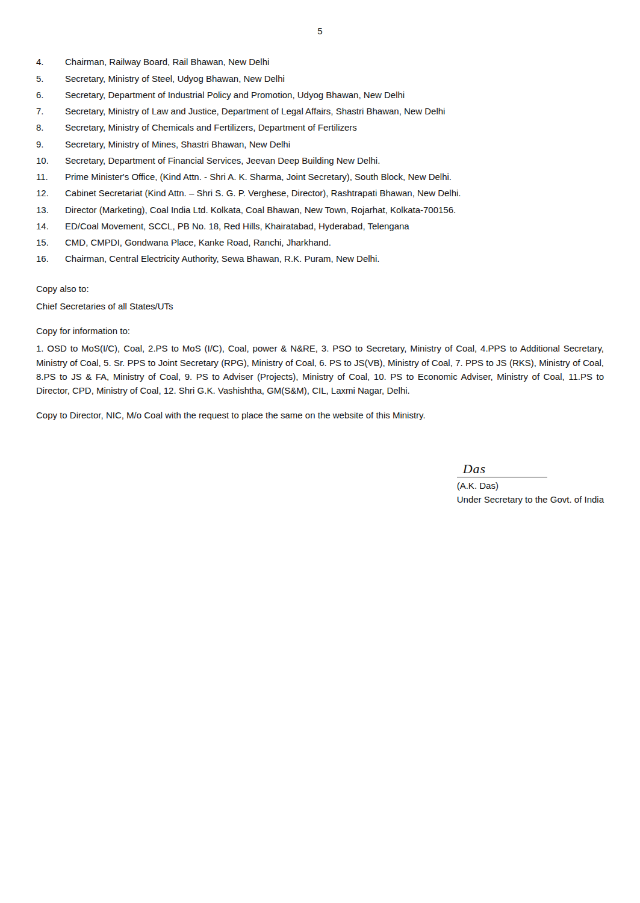5
4. Chairman, Railway Board, Rail Bhawan, New Delhi
5. Secretary, Ministry of Steel, Udyog Bhawan, New Delhi
6. Secretary, Department of Industrial Policy and Promotion, Udyog Bhawan, New Delhi
7. Secretary, Ministry of Law and Justice, Department of Legal Affairs, Shastri Bhawan, New Delhi
8. Secretary, Ministry of Chemicals and Fertilizers, Department of Fertilizers
9. Secretary, Ministry of Mines, Shastri Bhawan, New Delhi
10. Secretary, Department of Financial Services, Jeevan Deep Building New Delhi.
11. Prime Minister's Office, (Kind Attn. - Shri A. K. Sharma, Joint Secretary), South Block, New Delhi.
12. Cabinet Secretariat (Kind Attn. – Shri S. G. P. Verghese, Director), Rashtrapati Bhawan, New Delhi.
13. Director (Marketing), Coal India Ltd. Kolkata, Coal Bhawan, New Town, Rojarhat, Kolkata-700156.
14. ED/Coal Movement, SCCL, PB No. 18, Red Hills, Khairatabad, Hyderabad, Telengana
15. CMD, CMPDI, Gondwana Place, Kanke Road, Ranchi, Jharkhand.
16. Chairman, Central Electricity Authority, Sewa Bhawan, R.K. Puram, New Delhi.
Copy also to:
Chief Secretaries of all States/UTs
Copy for information to:
1. OSD to MoS(I/C), Coal, 2.PS to MoS (I/C), Coal, power & N&RE, 3. PSO to Secretary, Ministry of Coal, 4.PPS to Additional Secretary, Ministry of Coal, 5. Sr. PPS to Joint Secretary (RPG), Ministry of Coal, 6. PS to JS(VB), Ministry of Coal, 7. PPS to JS (RKS), Ministry of Coal, 8.PS to JS & FA, Ministry of Coal, 9. PS to Adviser (Projects), Ministry of Coal, 10. PS to Economic Adviser, Ministry of Coal, 11.PS to Director, CPD, Ministry of Coal, 12. Shri G.K. Vashishtha, GM(S&M), CIL, Laxmi Nagar, Delhi.
Copy to Director, NIC, M/o Coal with the request to place the same on the website of this Ministry.
Das
(A.K. Das)
Under Secretary to the Govt. of India